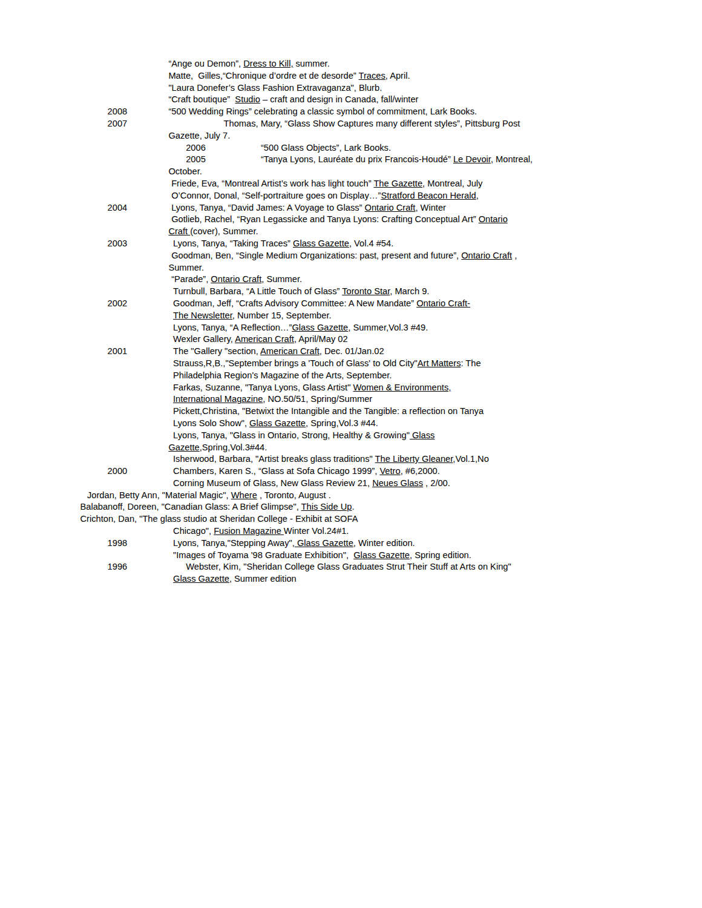| | “Ange ou Demon”, Dress to Kill, summer. |
| | Matte, Gilles,“Chronique d’ordre et de desorde” Traces , April. |
| | "Laura Donefer’s Glass Fashion Extravaganza", Blurb. |
| | “Craft boutique” Studio – craft and design in Canada, fall/winter |
| 2008 | “500 Wedding Rings” celebrating a classic symbol of commitment, Lark Books. |
| 2007 | Thomas, Mary, “Glass Show Captures many different styles”, Pittsburg Post |
| | Gazette, July 7. |
| | 2006 “500 Glass Objects”, Lark Books. |
| | 2005 “Tanya Lyons, Lauréate du prix Francois-Houdé” Le Devoir , Montreal, |
| | October. |
| | Friede, Eva, “Montreal Artist’s work has light touch” The Gazette , Montreal, July |
| | O’Connor, Donal, “Self-portraiture goes on Display…” Stratford Beacon Herald , |
| 2004 | Lyons, Tanya, “David James: A Voyage to Glass” Ontario Craft , Winter |
| | Gotlieb, Rachel, “Ryan Legassicke and Tanya Lyons: Crafting Conceptual Art” Ontario |
| | Craft (cover), Summer. |
| 2003 | Lyons, Tanya, “Taking Traces” Glass Gazette , Vol.4 #54. |
| | Goodman, Ben, “Single Medium Organizations: past, present and future”, Ontario Craft , |
| | Summer. |
| | “Parade”, Ontario Craft , Summer. |
| | Turnbull, Barbara, “A Little Touch of Glass” Toronto Star , March 9. |
| 2002 | Goodman, Jeff, “Crafts Advisory Committee: A New Mandate” Ontario Craft- |
| | The Newsletter, Number 15, September. |
| | Lyons, Tanya, “A Reflection…” Glass Gazette , Summer,Vol.3 #49. |
| | Wexler Gallery, American Craft , April/May 02 |
| 2001 | The "Gallery "section, American Craft , Dec. 01/Jan.02 |
| | Strauss,R,B.,"September brings a 'Touch of Glass' to Old City" Art Matters : The |
| | Philadelphia Region's Magazine of the Arts, September. |
| | Farkas, Suzanne, "Tanya Lyons, Glass Artist" Women & Environments, |
| | International Magazine , NO.50/51, Spring/Summer |
| | Pickett,Christina, "Betwixt the Intangible and the Tangible: a reflection on Tanya |
| | Lyons Solo Show", Glass Gazette , Spring,Vol.3 #44. |
| | Lyons, Tanya, "Glass in Ontario, Strong, Healthy & Growing" Glass |
| | Gazette ,Spring,Vol.3#44. |
| | Isherwood, Barbara, "Artist breaks glass traditions" The Liberty Gleaner ,Vol.1,No |
| 2000 | Chambers, Karen S., “Glass at Sofa Chicago 1999”, Vetro , #6,2000. |
| | Corning Museum of Glass, New Glass Review 21, Neues Glass , 2/00. |
Jordan, Betty Ann, "Material Magic", Where , Toronto, August .
Balabanoff, Doreen, "Canadian Glass: A Brief Glimpse", This Side Up.
Crichton, Dan, "The glass studio at Sheridan College - Exhibit at SOFA
| | Chicago", Fusion Magazine Winter Vol.24#1. |
| 1998 | Lyons, Tanya,"Stepping Away", Glass Gazette , Winter edition. |
| | "Images of Toyama '98 Graduate Exhibition", Glass Gazette , Spring edition. |
| 1996 | Webster, Kim, "Sheridan College Glass Graduates Strut Their Stuff at Arts on King" |
| | Glass Gazette , Summer edition |